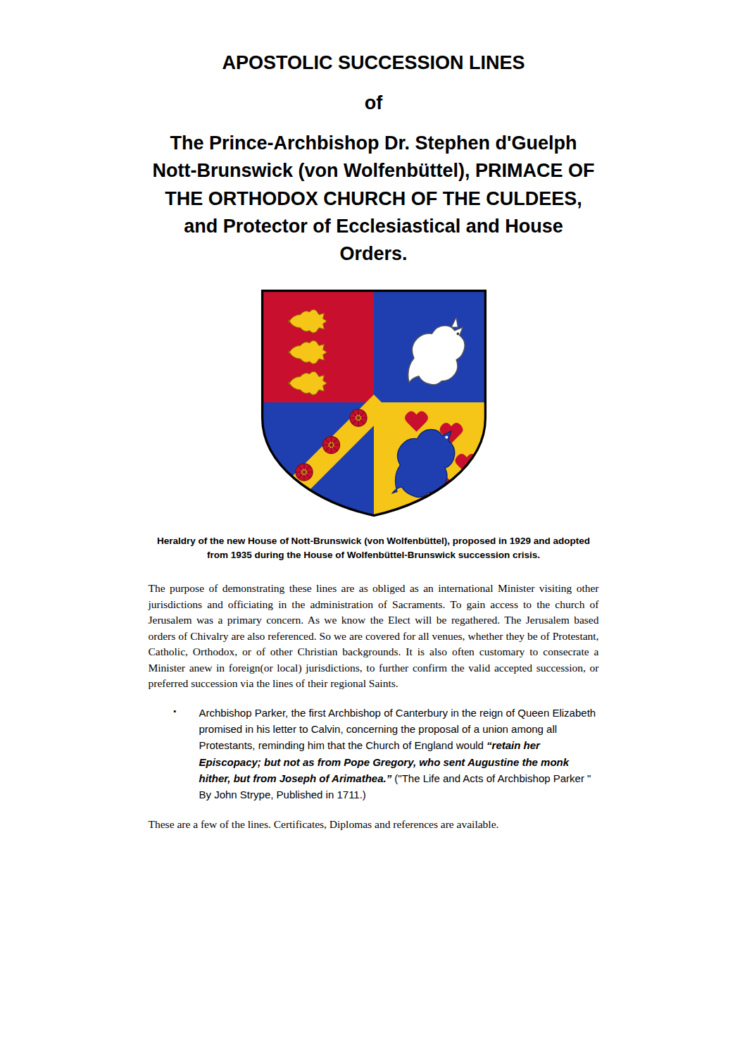APOSTOLIC SUCCESSION LINES of The Prince-Archbishop Dr. Stephen d'Guelph Nott-Brunswick (von Wolfenbüttel), PRIMACE OF THE ORTHODOX CHURCH OF THE CULDEES, and Protector of Ecclesiastical and House Orders.
Heraldry of the new House of Nott-Brunswick (von Wolfenbüttel), proposed in 1929 and adopted from 1935 during the House of Wolfenbüttel-Brunswick succession crisis.
The purpose of demonstrating these lines are as obliged as an international Minister visiting other jurisdictions and officiating in the administration of Sacraments. To gain access to the church of Jerusalem was a primary concern. As we know the Elect will be regathered. The Jerusalem based orders of Chivalry are also referenced. So we are covered for all venues, whether they be of Protestant, Catholic, Orthodox, or of other Christian backgrounds. It is also often customary to consecrate a Minister anew in foreign(or local) jurisdictions, to further confirm the valid accepted succession, or preferred succession via the lines of their regional Saints.
Archbishop Parker, the first Archbishop of Canterbury in the reign of Queen Elizabeth promised in his letter to Calvin, concerning the proposal of a union among all Protestants, reminding him that the Church of England would “retain her Episcopacy; but not as from Pope Gregory, who sent Augustine the monk hither, but from Joseph of Arimathea.” ("The Life and Acts of Archbishop Parker " By John Strype, Published in 1711.)
These are a few of the lines. Certificates, Diplomas and references are available.